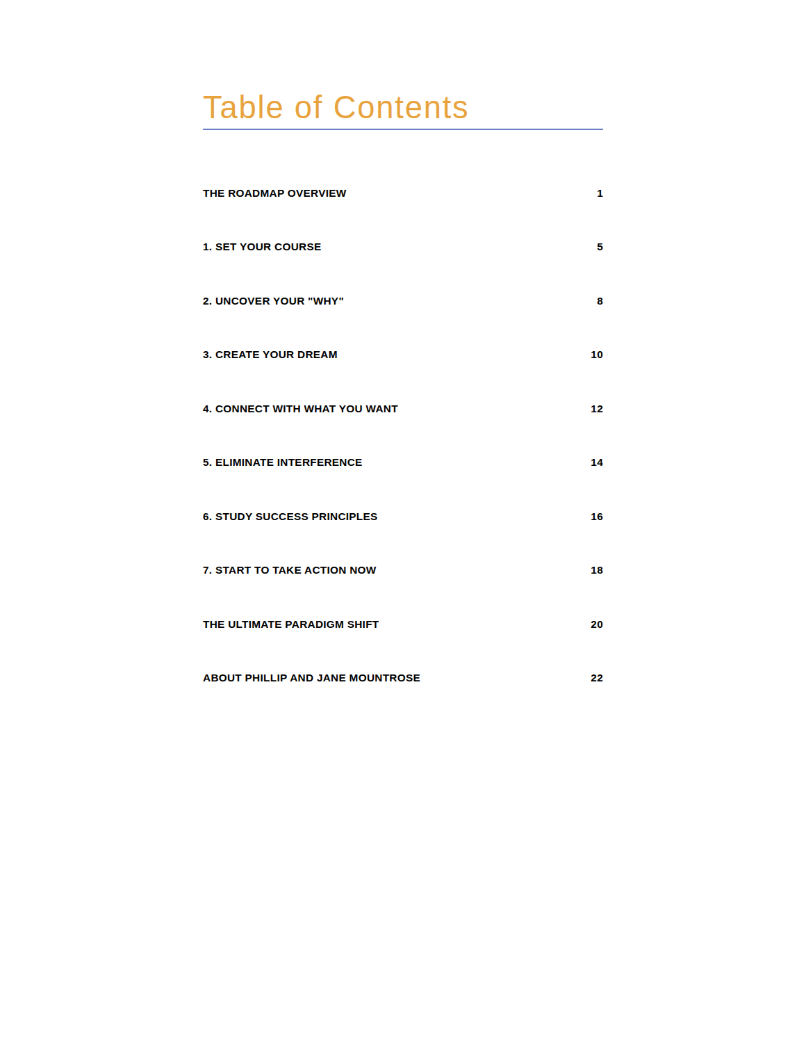Table of Contents
The Roadmap Overview 1
1. Set Your Course 5
2. Uncover Your "Why" 8
3. Create Your Dream 10
4. Connect with What You Want 12
5. Eliminate Interference 14
6. Study Success Principles 16
7. Start to Take Action Now 18
The Ultimate Paradigm Shift 20
About Phillip and Jane Mountrose 22